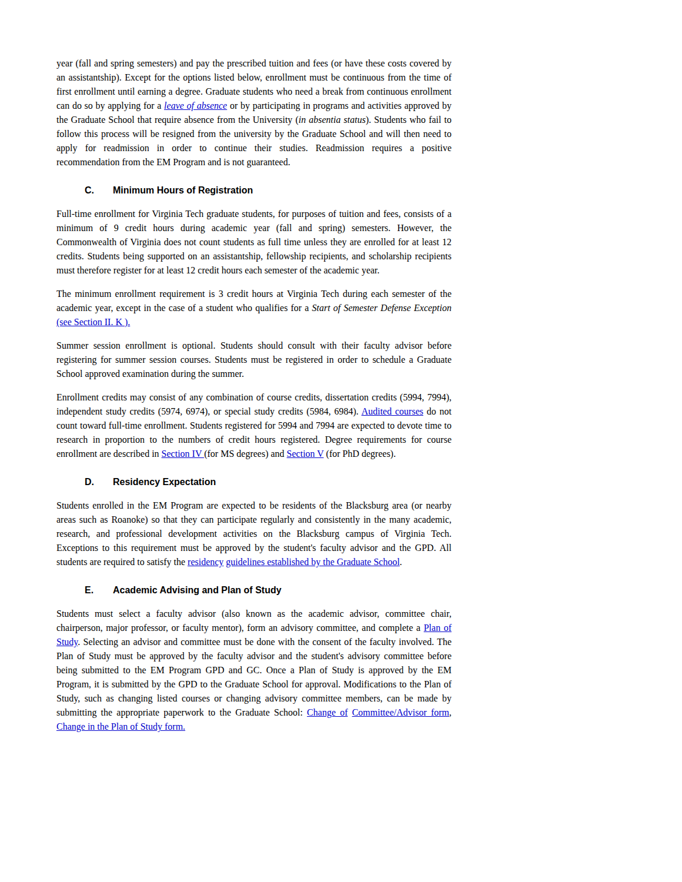year (fall and spring semesters) and pay the prescribed tuition and fees (or have these costs covered by an assistantship). Except for the options listed below, enrollment must be continuous from the time of first enrollment until earning a degree. Graduate students who need a break from continuous enrollment can do so by applying for a leave of absence or by participating in programs and activities approved by the Graduate School that require absence from the University (in absentia status). Students who fail to follow this process will be resigned from the university by the Graduate School and will then need to apply for readmission in order to continue their studies. Readmission requires a positive recommendation from the EM Program and is not guaranteed.
C. Minimum Hours of Registration
Full-time enrollment for Virginia Tech graduate students, for purposes of tuition and fees, consists of a minimum of 9 credit hours during academic year (fall and spring) semesters. However, the Commonwealth of Virginia does not count students as full time unless they are enrolled for at least 12 credits. Students being supported on an assistantship, fellowship recipients, and scholarship recipients must therefore register for at least 12 credit hours each semester of the academic year.
The minimum enrollment requirement is 3 credit hours at Virginia Tech during each semester of the academic year, except in the case of a student who qualifies for a Start of Semester Defense Exception (see Section II. K ).
Summer session enrollment is optional. Students should consult with their faculty advisor before registering for summer session courses. Students must be registered in order to schedule a Graduate School approved examination during the summer.
Enrollment credits may consist of any combination of course credits, dissertation credits (5994, 7994), independent study credits (5974, 6974), or special study credits (5984, 6984). Audited courses do not count toward full-time enrollment. Students registered for 5994 and 7994 are expected to devote time to research in proportion to the numbers of credit hours registered. Degree requirements for course enrollment are described in Section IV (for MS degrees) and Section V (for PhD degrees).
D. Residency Expectation
Students enrolled in the EM Program are expected to be residents of the Blacksburg area (or nearby areas such as Roanoke) so that they can participate regularly and consistently in the many academic, research, and professional development activities on the Blacksburg campus of Virginia Tech. Exceptions to this requirement must be approved by the student's faculty advisor and the GPD. All students are required to satisfy the residency guidelines established by the Graduate School.
E. Academic Advising and Plan of Study
Students must select a faculty advisor (also known as the academic advisor, committee chair, chairperson, major professor, or faculty mentor), form an advisory committee, and complete a Plan of Study. Selecting an advisor and committee must be done with the consent of the faculty involved. The Plan of Study must be approved by the faculty advisor and the student's advisory committee before being submitted to the EM Program GPD and GC. Once a Plan of Study is approved by the EM Program, it is submitted by the GPD to the Graduate School for approval. Modifications to the Plan of Study, such as changing listed courses or changing advisory committee members, can be made by submitting the appropriate paperwork to the Graduate School: Change of Committee/Advisor form, Change in the Plan of Study form.